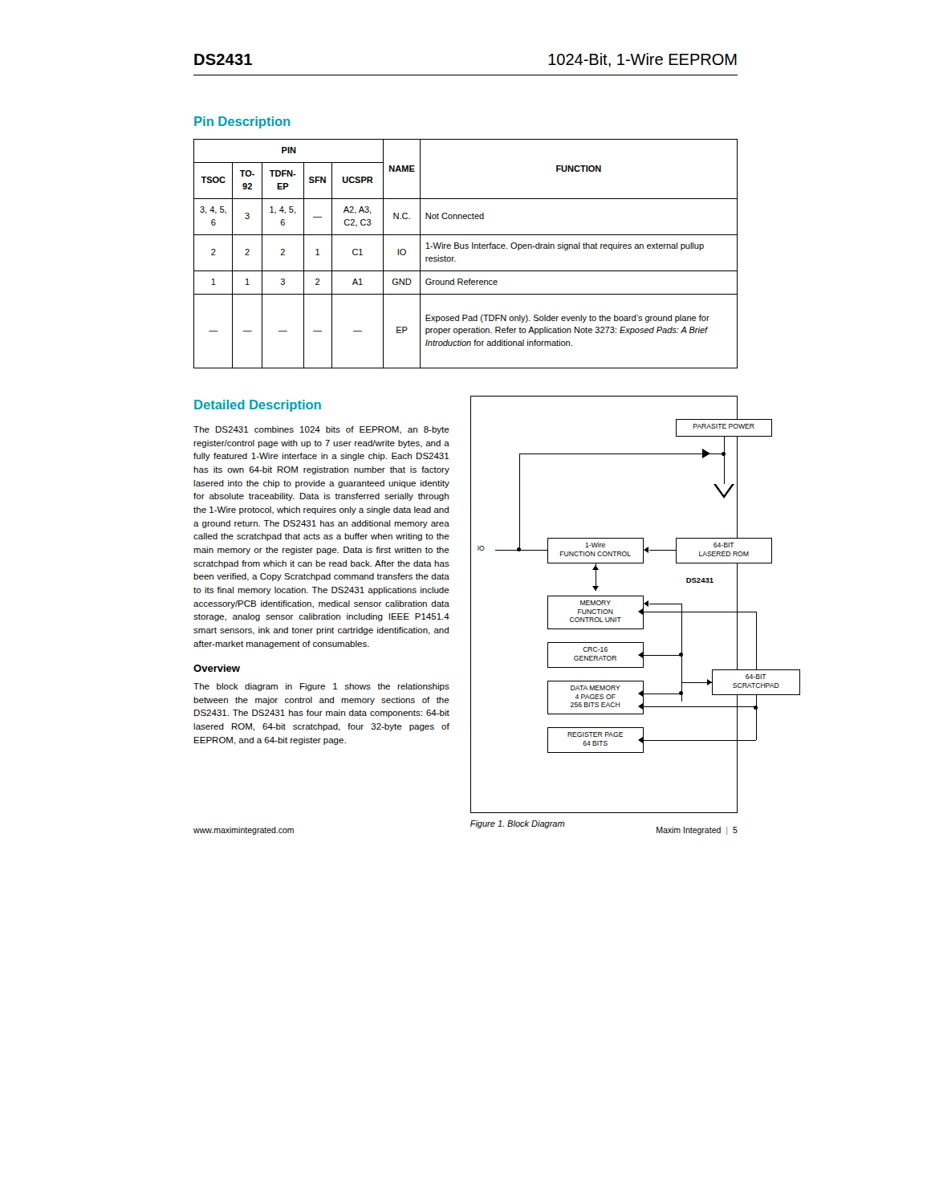DS2431
1024-Bit, 1-Wire EEPROM
Pin Description
| PIN | NAME | FUNCTION |
| --- | --- | --- |
| TSOC | TO-92 | TDFN-EP | SFN | UCSPR |
| 3, 4, 5, 6 | 3 | 1, 4, 5, 6 | — | A2, A3, C2, C3 | N.C. | Not Connected |
| 2 | 2 | 2 | 1 | C1 | IO | 1-Wire Bus Interface. Open-drain signal that requires an external pullup resistor. |
| 1 | 1 | 3 | 2 | A1 | GND | Ground Reference |
| — | — | — | — | — | EP | Exposed Pad (TDFN only). Solder evenly to the board’s ground plane for proper operation. Refer to Application Note 3273: Exposed Pads: A Brief Introduction for additional information. |
Detailed Description
The DS2431 combines 1024 bits of EEPROM, an 8-byte register/control page with up to 7 user read/write bytes, and a fully featured 1-Wire interface in a single chip. Each DS2431 has its own 64-bit ROM registration number that is factory lasered into the chip to provide a guaranteed unique identity for absolute traceability. Data is transferred serially through the 1-Wire protocol, which requires only a single data lead and a ground return. The DS2431 has an additional memory area called the scratchpad that acts as a buffer when writing to the main memory or the register page. Data is first written to the scratchpad from which it can be read back. After the data has been verified, a Copy Scratchpad command transfers the data to its final memory location. The DS2431 applications include accessory/PCB identification, medical sensor calibration data storage, analog sensor calibration including IEEE P1451.4 smart sensors, ink and toner print cartridge identification, and after-market management of consumables.
Overview
The block diagram in Figure 1 shows the relationships between the major control and memory sections of the DS2431. The DS2431 has four main data components: 64-bit lasered ROM, 64-bit scratchpad, four 32-byte pages of EEPROM, and a 64-bit register page.
PARASITE POWER
IO
1-Wire
FUNCTION CONTROL
64-BIT
LASERED ROM
DS2431
MEMORY
FUNCTION
CONTROL UNIT
CRC-16
GENERATOR
DATA MEMORY
4 PAGES OF
256 BITS EACH
REGISTER PAGE
64 BITS
64-BIT
SCRATCHPAD
Figure 1. Block Diagram
www.maximintegrated.com
Maxim Integrated|5